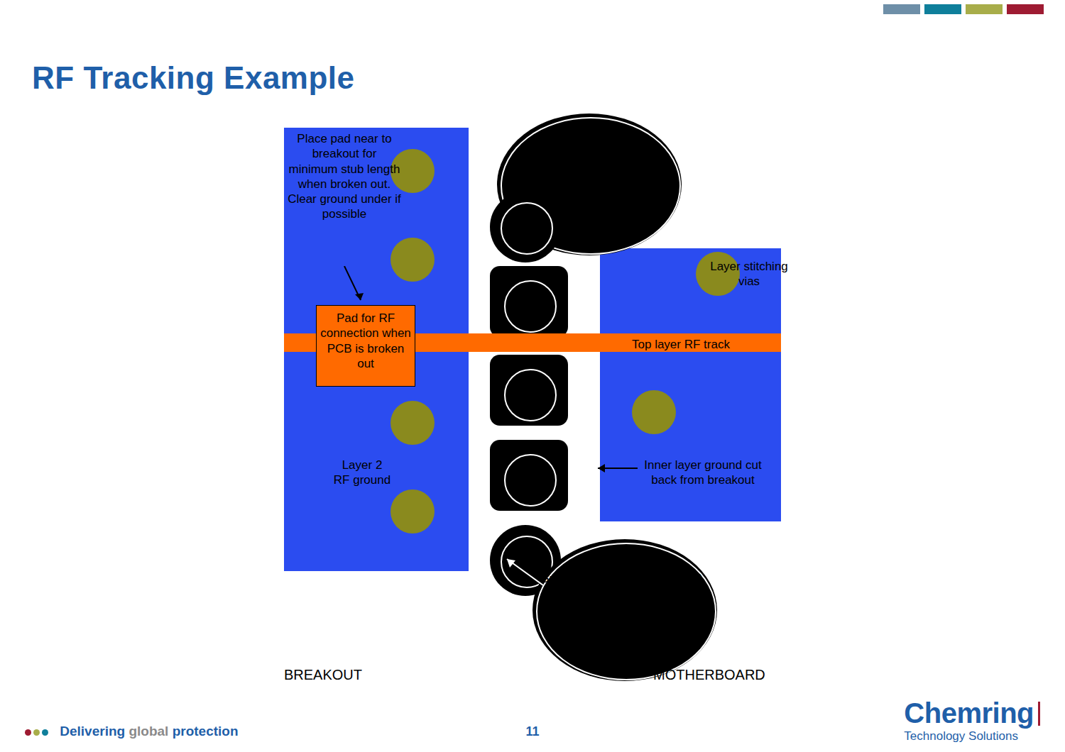RF Tracking Example
Place pad near to breakout for minimum stub length when broken out. Clear ground under if possible
Pad for RF connection when PCB is broken out
Layer 2
RF ground
Layer stitching vias
Top layer RF track
Inner layer ground cut back from breakout
Ground fill on surface (bottom) layer can extend to breakout
BREAKOUT
MOTHERBOARD
Delivering global protection
11
Chemring
Technology Solutions